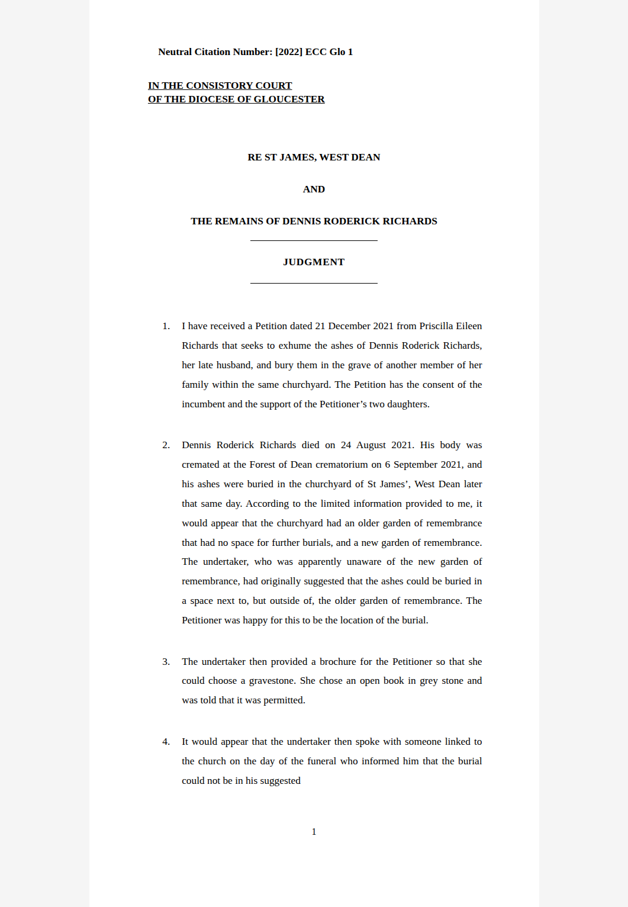Neutral Citation Number: [2022] ECC Glo 1
IN THE CONSISTORY COURT OF THE DIOCESE OF GLOUCESTER
RE ST JAMES, WEST DEAN
AND
THE REMAINS OF DENNIS RODERICK RICHARDS
JUDGMENT
I have received a Petition dated 21 December 2021 from Priscilla Eileen Richards that seeks to exhume the ashes of Dennis Roderick Richards, her late husband, and bury them in the grave of another member of her family within the same churchyard. The Petition has the consent of the incumbent and the support of the Petitioner’s two daughters.
Dennis Roderick Richards died on 24 August 2021. His body was cremated at the Forest of Dean crematorium on 6 September 2021, and his ashes were buried in the churchyard of St James’, West Dean later that same day. According to the limited information provided to me, it would appear that the churchyard had an older garden of remembrance that had no space for further burials, and a new garden of remembrance. The undertaker, who was apparently unaware of the new garden of remembrance, had originally suggested that the ashes could be buried in a space next to, but outside of, the older garden of remembrance. The Petitioner was happy for this to be the location of the burial.
The undertaker then provided a brochure for the Petitioner so that she could choose a gravestone. She chose an open book in grey stone and was told that it was permitted.
It would appear that the undertaker then spoke with someone linked to the church on the day of the funeral who informed him that the burial could not be in his suggested
1